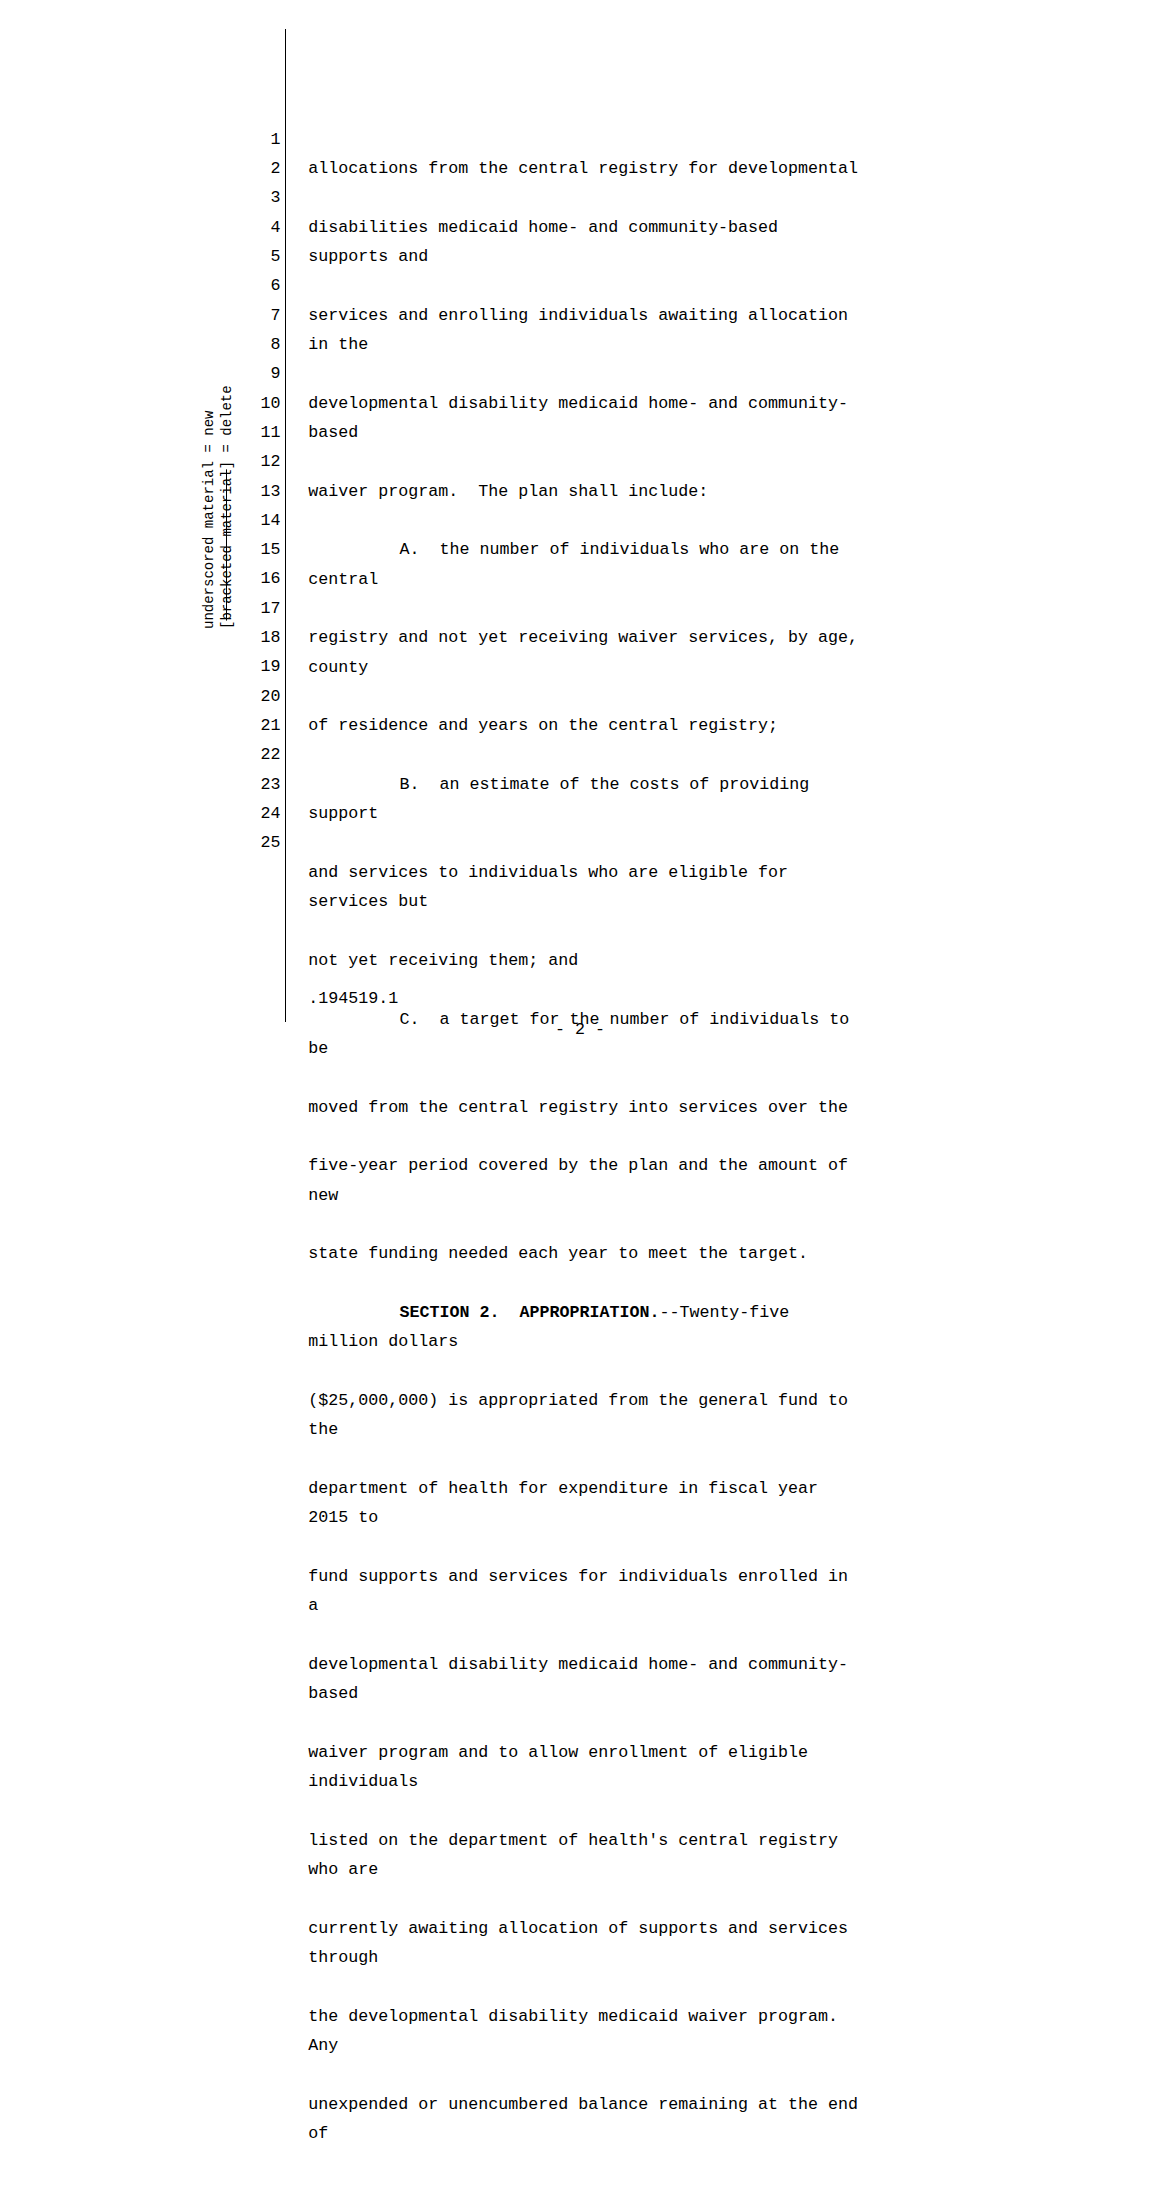1
2
3
4
5
6
7
8
9
10
11
12
13
14
15
16
17
18
19
20
21
22
23
24
25
underscored material = new [bracketed material] = delete
allocations from the central registry for developmental
disabilities medicaid home- and community-based supports and
services and enrolling individuals awaiting allocation in the
developmental disability medicaid home- and community-based
waiver program. The plan shall include:
A. the number of individuals who are on the central
registry and not yet receiving waiver services, by age, county
of residence and years on the central registry;
B. an estimate of the costs of providing support
and services to individuals who are eligible for services but
not yet receiving them; and
C. a target for the number of individuals to be
moved from the central registry into services over the
five-year period covered by the plan and the amount of new
state funding needed each year to meet the target.
SECTION 2. APPROPRIATION.--Twenty-five million dollars
($25,000,000) is appropriated from the general fund to the
department of health for expenditure in fiscal year 2015 to
fund supports and services for individuals enrolled in a
developmental disability medicaid home- and community-based
waiver program and to allow enrollment of eligible individuals
listed on the department of health's central registry who are
currently awaiting allocation of supports and services through
the developmental disability medicaid waiver program. Any
unexpended or unencumbered balance remaining at the end of
.194519.1
- 2 -